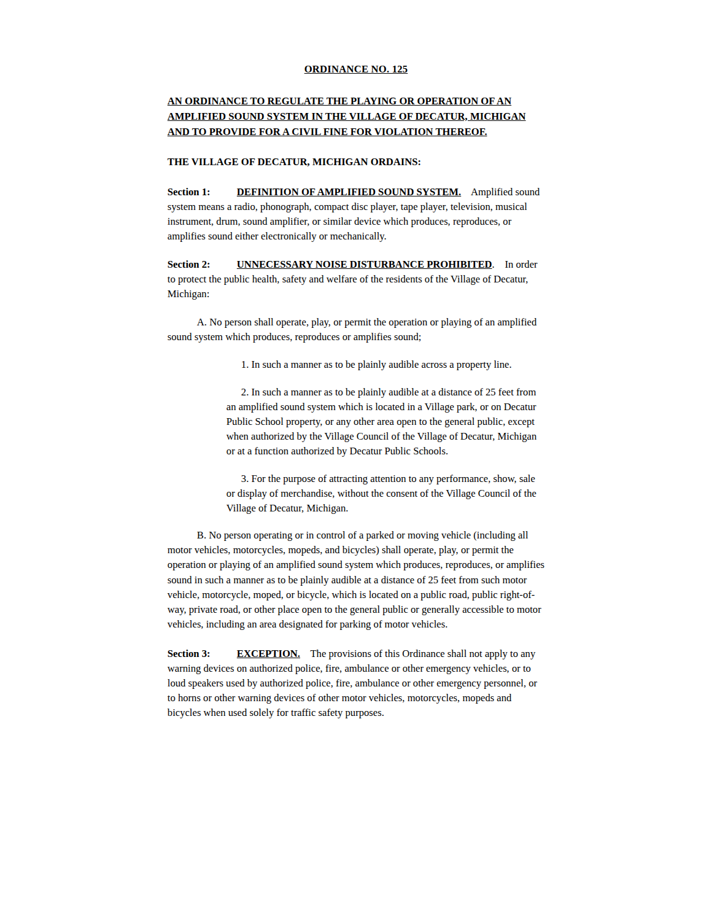ORDINANCE NO. 125
AN ORDINANCE TO REGULATE THE PLAYING OR OPERATION OF AN AMPLIFIED SOUND SYSTEM IN THE VILLAGE OF DECATUR, MICHIGAN AND TO PROVIDE FOR A CIVIL FINE FOR VIOLATION THEREOF.
THE VILLAGE OF DECATUR, MICHIGAN ORDAINS:
Section 1: DEFINITION OF AMPLIFIED SOUND SYSTEM. Amplified sound system means a radio, phonograph, compact disc player, tape player, television, musical instrument, drum, sound amplifier, or similar device which produces, reproduces, or amplifies sound either electronically or mechanically.
Section 2: UNNECESSARY NOISE DISTURBANCE PROHIBITED. In order to protect the public health, safety and welfare of the residents of the Village of Decatur, Michigan:
A. No person shall operate, play, or permit the operation or playing of an amplified sound system which produces, reproduces or amplifies sound;
1. In such a manner as to be plainly audible across a property line.
2. In such a manner as to be plainly audible at a distance of 25 feet from an amplified sound system which is located in a Village park, or on Decatur Public School property, or any other area open to the general public, except when authorized by the Village Council of the Village of Decatur, Michigan or at a function authorized by Decatur Public Schools.
3. For the purpose of attracting attention to any performance, show, sale or display of merchandise, without the consent of the Village Council of the Village of Decatur, Michigan.
B. No person operating or in control of a parked or moving vehicle (including all motor vehicles, motorcycles, mopeds, and bicycles) shall operate, play, or permit the operation or playing of an amplified sound system which produces, reproduces, or amplifies sound in such a manner as to be plainly audible at a distance of 25 feet from such motor vehicle, motorcycle, moped, or bicycle, which is located on a public road, public right-of-way, private road, or other place open to the general public or generally accessible to motor vehicles, including an area designated for parking of motor vehicles.
Section 3: EXCEPTION. The provisions of this Ordinance shall not apply to any warning devices on authorized police, fire, ambulance or other emergency vehicles, or to loud speakers used by authorized police, fire, ambulance or other emergency personnel, or to horns or other warning devices of other motor vehicles, motorcycles, mopeds and bicycles when used solely for traffic safety purposes.